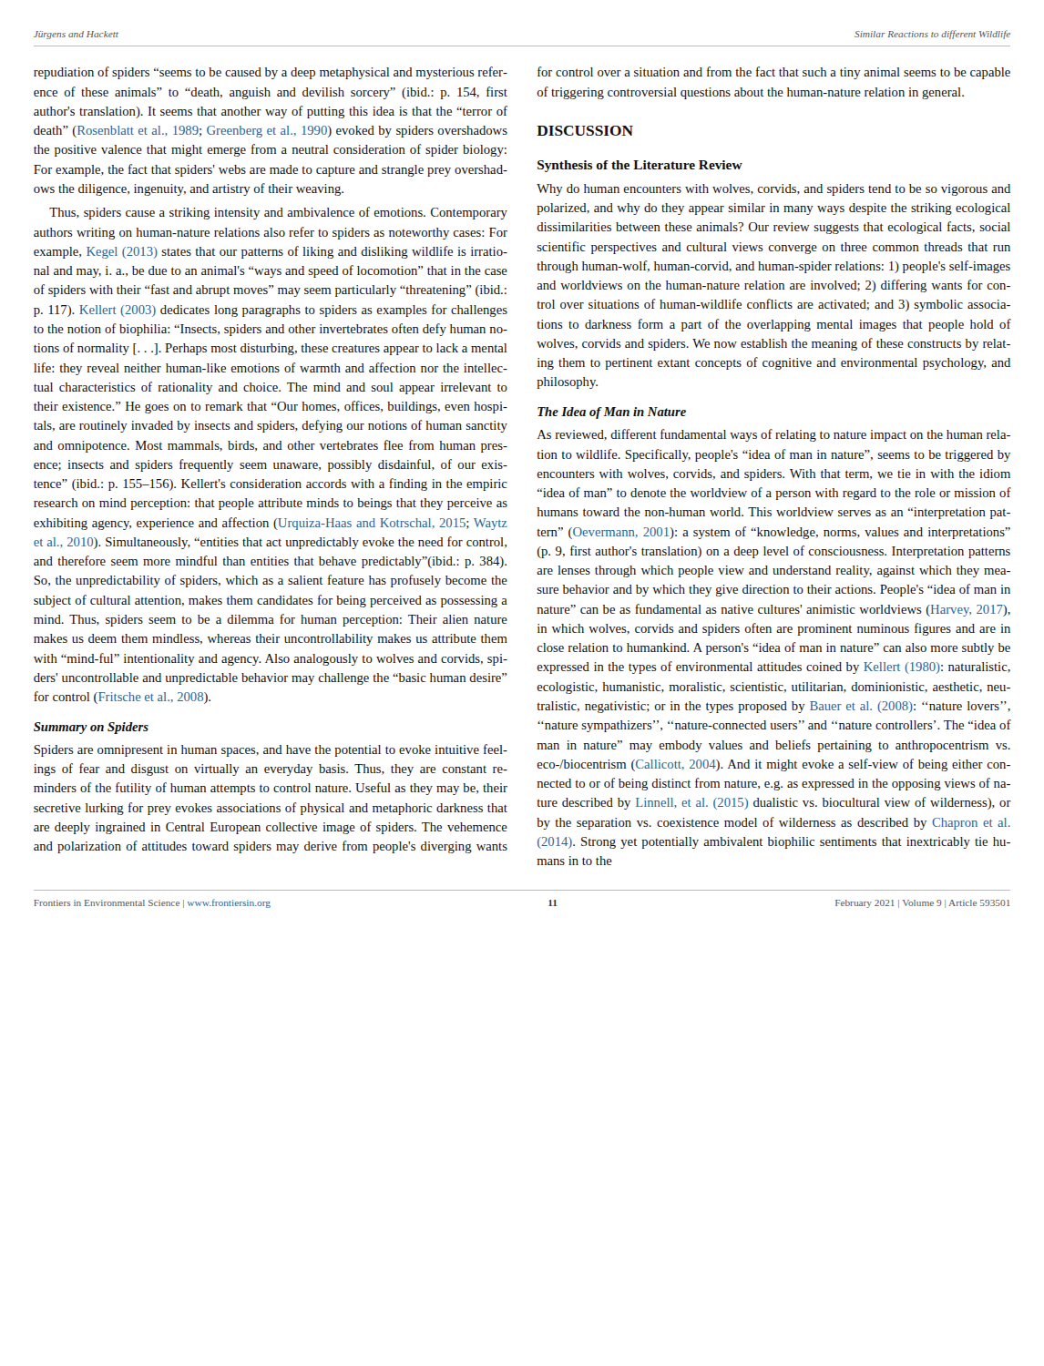Jürgens and Hackett Similar Reactions to different Wildlife
repudiation of spiders “seems to be caused by a deep metaphysical and mysterious reference of these animals” to “death, anguish and devilish sorcery” (ibid.: p. 154, first author's translation). It seems that another way of putting this idea is that the “terror of death” (Rosenblatt et al., 1989; Greenberg et al., 1990) evoked by spiders overshadows the positive valence that might emerge from a neutral consideration of spider biology: For example, the fact that spiders' webs are made to capture and strangle prey overshadows the diligence, ingenuity, and artistry of their weaving.
Thus, spiders cause a striking intensity and ambivalence of emotions. Contemporary authors writing on human-nature relations also refer to spiders as noteworthy cases: For example, Kegel (2013) states that our patterns of liking and disliking wildlife is irrational and may, i. a., be due to an animal's “ways and speed of locomotion” that in the case of spiders with their “fast and abrupt moves” may seem particularly “threatening” (ibid.: p. 117). Kellert (2003) dedicates long paragraphs to spiders as examples for challenges to the notion of biophilia: “Insects, spiders and other invertebrates often defy human notions of normality [. . .]. Perhaps most disturbing, these creatures appear to lack a mental life: they reveal neither human-like emotions of warmth and affection nor the intellectual characteristics of rationality and choice. The mind and soul appear irrelevant to their existence.” He goes on to remark that “Our homes, offices, buildings, even hospitals, are routinely invaded by insects and spiders, defying our notions of human sanctity and omnipotence. Most mammals, birds, and other vertebrates flee from human presence; insects and spiders frequently seem unaware, possibly disdainful, of our existence” (ibid.: p. 155–156). Kellert's consideration accords with a finding in the empiric research on mind perception: that people attribute minds to beings that they perceive as exhibiting agency, experience and affection (Urquiza-Haas and Kotrschal, 2015; Waytz et al., 2010). Simultaneously, “entities that act unpredictably evoke the need for control, and therefore seem more mindful than entities that behave predictably”(ibid.: p. 384). So, the unpredictability of spiders, which as a salient feature has profusely become the subject of cultural attention, makes them candidates for being perceived as possessing a mind. Thus, spiders seem to be a dilemma for human perception: Their alien nature makes us deem them mindless, whereas their uncontrollability makes us attribute them with “mind-ful” intentionality and agency. Also analogously to wolves and corvids, spiders' uncontrollable and unpredictable behavior may challenge the “basic human desire” for control (Fritsche et al., 2008).
Summary on Spiders
Spiders are omnipresent in human spaces, and have the potential to evoke intuitive feelings of fear and disgust on virtually an everyday basis. Thus, they are constant reminders of the futility of human attempts to control nature. Useful as they may be, their secretive lurking for prey evokes associations of physical and metaphoric darkness that are deeply ingrained in Central European collective image of spiders. The vehemence and polarization of attitudes toward spiders may derive from people's diverging wants for control over a situation and from the fact that such a tiny animal seems to be capable of triggering controversial questions about the human-nature relation in general.
DISCUSSION
Synthesis of the Literature Review
Why do human encounters with wolves, corvids, and spiders tend to be so vigorous and polarized, and why do they appear similar in many ways despite the striking ecological dissimilarities between these animals? Our review suggests that ecological facts, social scientific perspectives and cultural views converge on three common threads that run through human-wolf, human-corvid, and human-spider relations: 1) people's self-images and worldviews on the human-nature relation are involved; 2) differing wants for control over situations of human-wildlife conflicts are activated; and 3) symbolic associations to darkness form a part of the overlapping mental images that people hold of wolves, corvids and spiders. We now establish the meaning of these constructs by relating them to pertinent extant concepts of cognitive and environmental psychology, and philosophy.
The Idea of Man in Nature
As reviewed, different fundamental ways of relating to nature impact on the human relation to wildlife. Specifically, people's “idea of man in nature”, seems to be triggered by encounters with wolves, corvids, and spiders. With that term, we tie in with the idiom “idea of man” to denote the worldview of a person with regard to the role or mission of humans toward the non-human world. This worldview serves as an “interpretation pattern” (Oevermann, 2001): a system of “knowledge, norms, values and interpretations” (p. 9, first author's translation) on a deep level of consciousness. Interpretation patterns are lenses through which people view and understand reality, against which they measure behavior and by which they give direction to their actions. People's “idea of man in nature” can be as fundamental as native cultures' animistic worldviews (Harvey, 2017), in which wolves, corvids and spiders often are prominent numinous figures and are in close relation to humankind. A person's “idea of man in nature” can also more subtly be expressed in the types of environmental attitudes coined by Kellert (1980): naturalistic, ecologistic, humanistic, moralistic, scientistic, utilitarian, dominionistic, aesthetic, neutralistic, negativistic; or in the types proposed by Bauer et al. (2008): ‘‘nature lovers’’, ‘‘nature sympathizers’’, ‘‘nature-connected users’’ and ‘‘nature controllers’. The “idea of man in nature” may embody values and beliefs pertaining to anthropocentrism vs. eco-/biocentrism (Callicott, 2004). And it might evoke a self-view of being either connected to or of being distinct from nature, e.g. as expressed in the opposing views of nature described by Linnell, et al. (2015) dualistic vs. biocultural view of wilderness), or by the separation vs. coexistence model of wilderness as described by Chapron et al. (2014). Strong yet potentially ambivalent biophilic sentiments that inextricably tie humans in to the
Frontiers in Environmental Science | www.frontiersin.org 11 February 2021 | Volume 9 | Article 593501